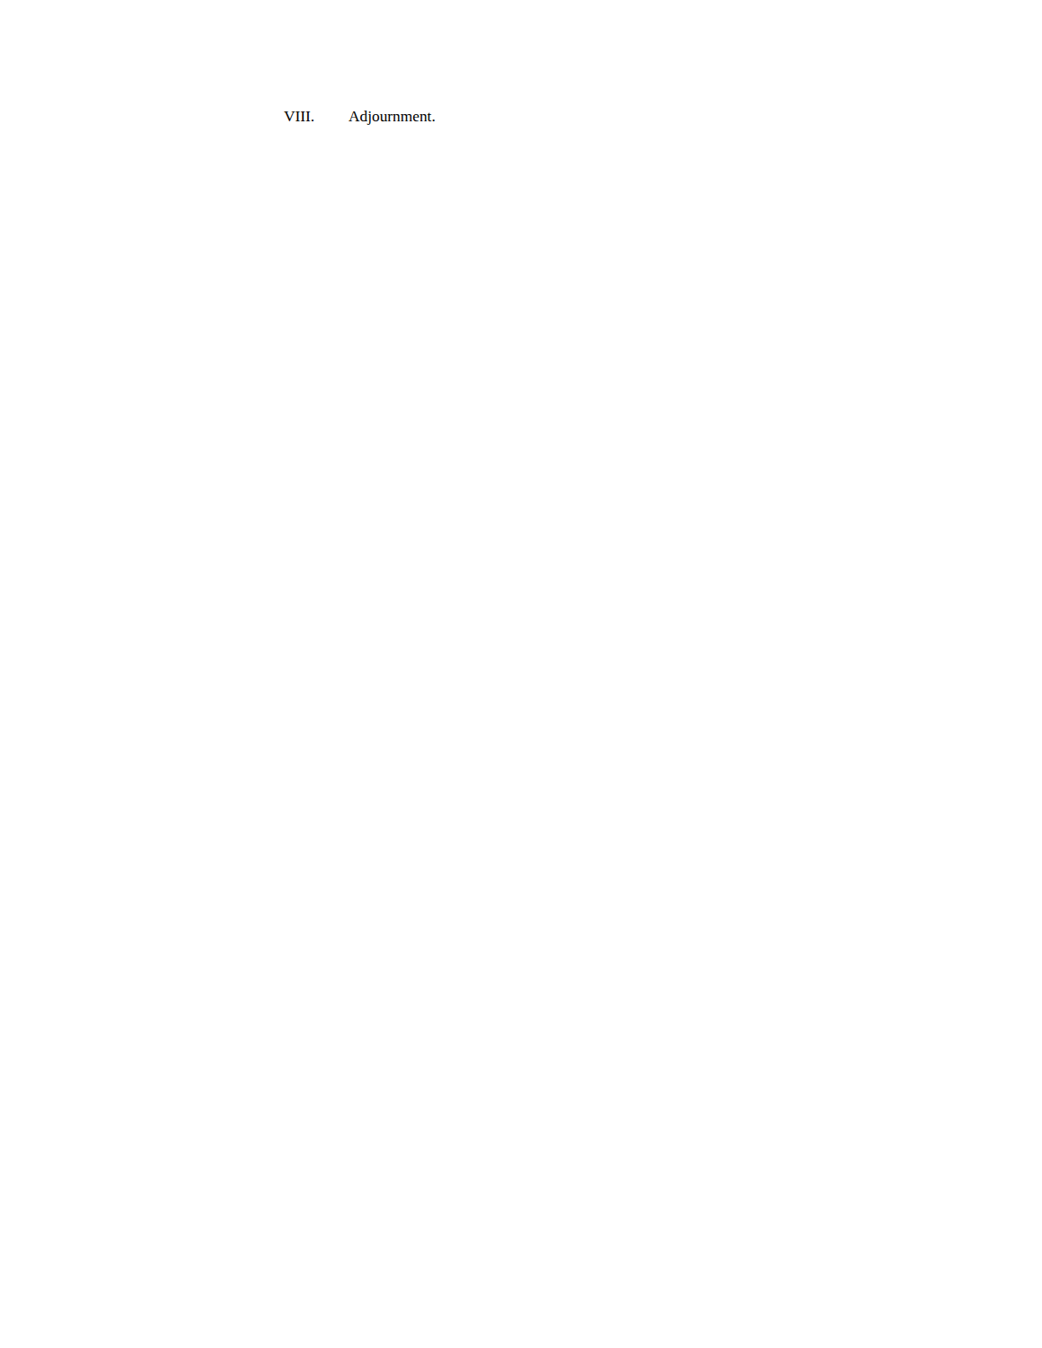VIII. Adjournment.